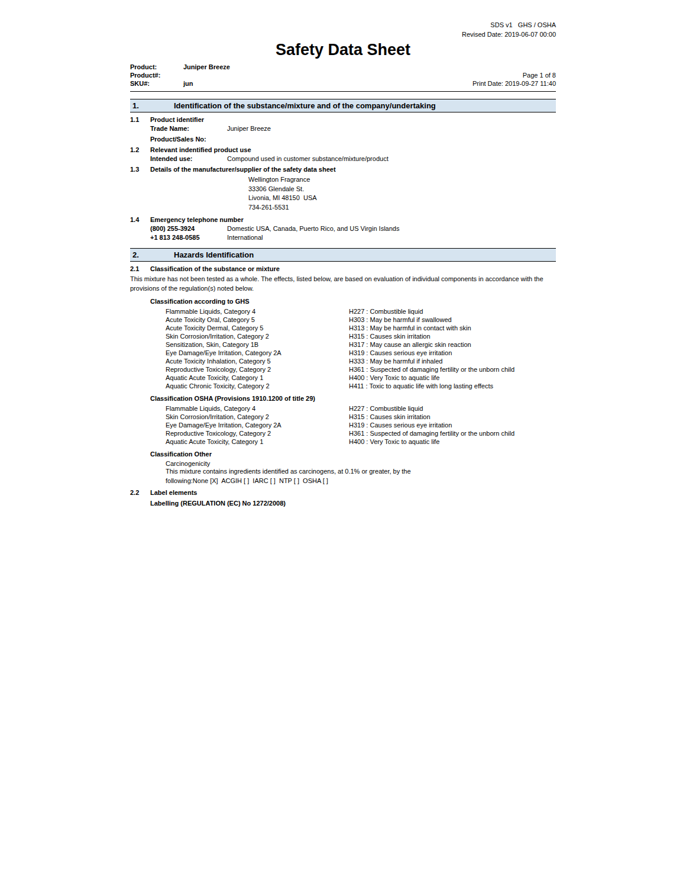SDS v1 GHS / OSHA
Revised Date: 2019-06-07 00:00
Safety Data Sheet
| Product: | Juniper Breeze | |
| Product#: | | Page 1 of 8 |
| SKU#: | jun | Print Date: 2019-09-27 11:40 |
1. Identification of the substance/mixture and of the company/undertaking
1.1 Product identifier
Trade Name: Juniper Breeze
Product/Sales No:
1.2 Relevant indentified product use
Intended use: Compound used in customer substance/mixture/product
1.3 Details of the manufacturer/supplier of the safety data sheet
Wellington Fragrance
33306 Glendale St.
Livonia, MI 48150 USA
734-261-5531
1.4 Emergency telephone number
(800) 255-3924 Domestic USA, Canada, Puerto Rico, and US Virgin Islands
+1 813 248-0585 International
2. Hazards Identification
2.1 Classification of the substance or mixture
This mixture has not been tested as a whole. The effects, listed below, are based on evaluation of individual components in accordance with the provisions of the regulation(s) noted below.
Classification according to GHS
| Flammable Liquids, Category 4 | H227 : Combustible liquid |
| Acute Toxicity Oral, Category 5 | H303 : May be harmful if swallowed |
| Acute Toxicity Dermal, Category 5 | H313 : May be harmful in contact with skin |
| Skin Corrosion/Irritation, Category 2 | H315 : Causes skin irritation |
| Sensitization, Skin, Category 1B | H317 : May cause an allergic skin reaction |
| Eye Damage/Eye Irritation, Category 2A | H319 : Causes serious eye irritation |
| Acute Toxicity Inhalation, Category 5 | H333 : May be harmful if inhaled |
| Reproductive Toxicology, Category 2 | H361 : Suspected of damaging fertility or the unborn child |
| Aquatic Acute Toxicity, Category 1 | H400 : Very Toxic to aquatic life |
| Aquatic Chronic Toxicity, Category 2 | H411 : Toxic to aquatic life with long lasting effects |
Classification OSHA (Provisions 1910.1200 of title 29)
| Flammable Liquids, Category 4 | H227 : Combustible liquid |
| Skin Corrosion/Irritation, Category 2 | H315 : Causes skin irritation |
| Eye Damage/Eye Irritation, Category 2A | H319 : Causes serious eye irritation |
| Reproductive Toxicology, Category 2 | H361 : Suspected of damaging fertility or the unborn child |
| Aquatic Acute Toxicity, Category 1 | H400 : Very Toxic to aquatic life |
Classification Other
Carcinogenicity This mixture contains ingredients identified as carcinogens, at 0.1% or greater, by the following:None [X] ACGIH [ ] IARC [ ] NTP [ ] OSHA [ ]
2.2 Label elements
Labelling (REGULATION (EC) No 1272/2008)